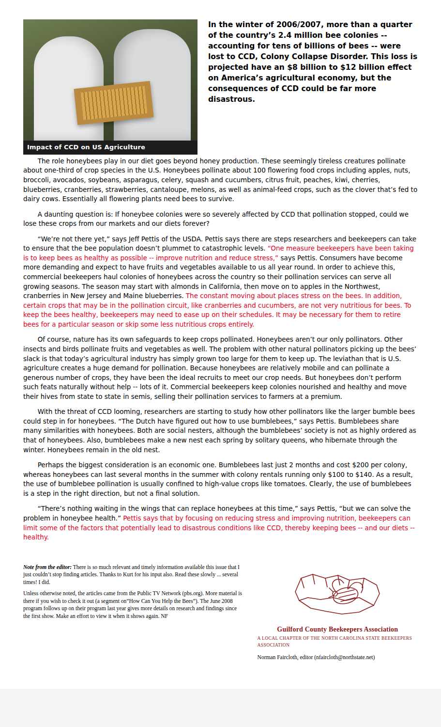Impact of CCD on US Agriculture
In the winter of 2006/2007, more than a quarter of the country’s 2.4 million bee colonies -- accounting for tens of billions of bees -- were lost to CCD, Colony Collapse Disorder. This loss is projected have an $8 billion to $12 billion effect on America’s agricultural economy, but the consequences of CCD could be far more disastrous.
The role honeybees play in our diet goes beyond honey production. These seemingly tireless creatures pollinate about one-third of crop species in the U.S. Honeybees pollinate about 100 flowering food crops including apples, nuts, broccoli, avocados, soybeans, asparagus, celery, squash and cucumbers, citrus fruit, peaches, kiwi, cherries, blueberries, cranberries, strawberries, cantaloupe, melons, as well as animal-feed crops, such as the clover that’s fed to dairy cows. Essentially all flowering plants need bees to survive.
A daunting question is: If honeybee colonies were so severely affected by CCD that pollination stopped, could we lose these crops from our markets and our diets forever?
“We’re not there yet,” says Jeff Pettis of the USDA. Pettis says there are steps researchers and beekeepers can take to ensure that the bee population doesn’t plummet to catastrophic levels. “One measure beekeepers have been taking is to keep bees as healthy as possible -- improve nutrition and reduce stress,” says Pettis. Consumers have become more demanding and expect to have fruits and vegetables available to us all year round. In order to achieve this, commercial beekeepers haul colonies of honeybees across the country so their pollination services can serve all growing seasons. The season may start with almonds in California, then move on to apples in the Northwest, cranberries in New Jersey and Maine blueberries. The constant moving about places stress on the bees. In addition, certain crops that may be in the pollination circuit, like cranberries and cucumbers, are not very nutritious for bees. To keep the bees healthy, beekeepers may need to ease up on their schedules. It may be necessary for them to retire bees for a particular season or skip some less nutritious crops entirely.
Of course, nature has its own safeguards to keep crops pollinated. Honeybees aren’t our only pollinators. Other insects and birds pollinate fruits and vegetables as well. The problem with other natural pollinators picking up the bees’ slack is that today’s agricultural industry has simply grown too large for them to keep up. The leviathan that is U.S. agriculture creates a huge demand for pollination. Because honeybees are relatively mobile and can pollinate a generous number of crops, they have been the ideal recruits to meet our crop needs. But honeybees don’t perform such feats naturally without help -- lots of it. Commercial beekeepers keep colonies nourished and healthy and move their hives from state to state in semis, selling their pollination services to farmers at a premium.
With the threat of CCD looming, researchers are starting to study how other pollinators like the larger bumble bees could step in for honeybees. “The Dutch have figured out how to use bumblebees,” says Pettis. Bumblebees share many similarities with honeybees. Both are social nesters, although the bumblebees’ society is not as highly ordered as that of honeybees. Also, bumblebees make a new nest each spring by solitary queens, who hibernate through the winter. Honeybees remain in the old nest.
Perhaps the biggest consideration is an economic one. Bumblebees last just 2 months and cost $200 per colony, whereas honeybees can last several months in the summer with colony rentals running only $100 to $140. As a result, the use of bumblebee pollination is usually confined to high-value crops like tomatoes. Clearly, the use of bumblebees is a step in the right direction, but not a final solution.
“There’s nothing waiting in the wings that can replace honeybees at this time,” says Pettis, “but we can solve the problem in honeybee health.” Pettis says that by focusing on reducing stress and improving nutrition, beekeepers can limit some of the factors that potentially lead to disastrous conditions like CCD, thereby keeping bees -- and our diets -- healthy.
Note from the editor: There is so much relevant and timely information available this issue that I just couldn’t stop finding articles. Thanks to Kurt for his input also. Read these slowly ... several times! I did.
Unless otherwise noted, the articles came from the Public TV Network (pbs.org). More material is there if you wish to check it out (a segment on”How Can You Help the Bees”). The June 2008 program follows up on their program last year gives more details on research and findings since the first show. Make an effort to view it when it shows again. NF
Guilford County Beekeepers Association
A local chapter of the North Carolina State Beekeepers Association
Norman Faircloth, editor (nfaircloth@northstate.net)